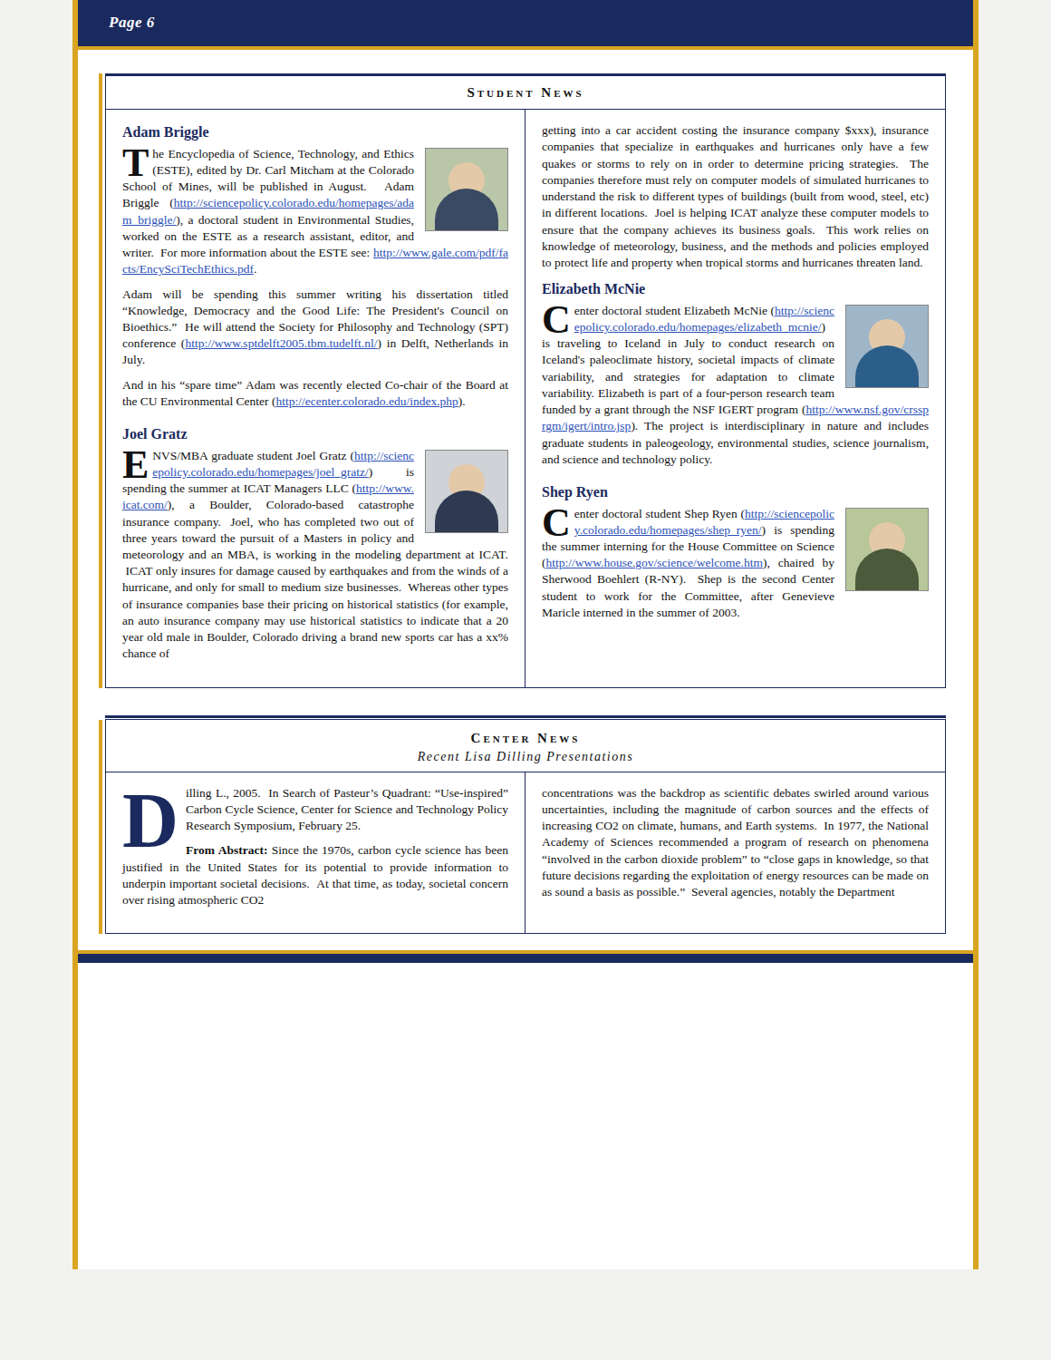Page 6
Student News
Adam Briggle
The Encyclopedia of Science, Technology, and Ethics (ESTE), edited by Dr. Carl Mitcham at the Colorado School of Mines, will be published in August. Adam Briggle (http://sciencepolicy.colorado.edu/homepages/adam_briggle/), a doctoral student in Environmental Studies, worked on the ESTE as a research assistant, editor, and writer. For more information about the ESTE see: http://www.gale.com/pdf/facts/EncySciTechEthics.pdf.
Adam will be spending this summer writing his dissertation titled “Knowledge, Democracy and the Good Life: The President's Council on Bioethics.” He will attend the Society for Philosophy and Technology (SPT) conference (http://www.sptdelft2005.tbm.tudelft.nl/) in Delft, Netherlands in July.
And in his “spare time” Adam was recently elected Co-chair of the Board at the CU Environmental Center (http://ecenter.colorado.edu/index.php).
Joel Gratz
ENVS/MBA graduate student Joel Gratz (http://sciencepolicy.colorado.edu/homepages/joel_gratz/) is spending the summer at ICAT Managers LLC (http://www.icat.com/), a Boulder, Colorado-based catastrophe insurance company. Joel, who has completed two out of three years toward the pursuit of a Masters in policy and meteorology and an MBA, is working in the modeling department at ICAT. ICAT only insures for damage caused by earthquakes and from the winds of a hurricane, and only for small to medium size businesses. Whereas other types of insurance companies base their pricing on historical statistics (for example, an auto insurance company may use historical statistics to indicate that a 20 year old male in Boulder, Colorado driving a brand new sports car has a xx% chance of
getting into a car accident costing the insurance company $xxx), insurance companies that specialize in earthquakes and hurricanes only have a few quakes or storms to rely on in order to determine pricing strategies. The companies therefore must rely on computer models of simulated hurricanes to understand the risk to different types of buildings (built from wood, steel, etc) in different locations. Joel is helping ICAT analyze these computer models to ensure that the company achieves its business goals. This work relies on knowledge of meteorology, business, and the methods and policies employed to protect life and property when tropical storms and hurricanes threaten land.
Elizabeth McNie
Center doctoral student Elizabeth McNie (http://sciencepolicy.colorado.edu/homepages/elizabeth_mcnie/) is traveling to Iceland in July to conduct research on Iceland's paleoclimate history, societal impacts of climate variability, and strategies for adaptation to climate variability. Elizabeth is part of a four-person research team funded by a grant through the NSF IGERT program (http://www.nsf.gov/crssprgm/igert/intro.jsp). The project is interdisciplinary in nature and includes graduate students in paleogeology, environmental studies, science journalism, and science and technology policy.
Shep Ryen
Center doctoral student Shep Ryen (http://sciencepolicy.colorado.edu/homepages/shep_ryen/) is spending the summer interning for the House Committee on Science (http://www.house.gov/science/welcome.htm), chaired by Sherwood Boehlert (R-NY). Shep is the second Center student to work for the Committee, after Genevieve Maricle interned in the summer of 2003.
Center News Recent Lisa Dilling Presentations
Dilling L., 2005. In Search of Pasteur’s Quadrant: “Use-inspired” Carbon Cycle Science, Center for Science and Technology Policy Research Symposium, February 25.
From Abstract: Since the 1970s, carbon cycle science has been justified in the United States for its potential to provide information to underpin important societal decisions. At that time, as today, societal concern over rising atmospheric CO2
concentrations was the backdrop as scientific debates swirled around various uncertainties, including the magnitude of carbon sources and the effects of increasing CO2 on climate, humans, and Earth systems. In 1977, the National Academy of Sciences recommended a program of research on phenomena “involved in the carbon dioxide problem” to “close gaps in knowledge, so that future decisions regarding the exploitation of energy resources can be made on as sound a basis as possible.” Several agencies, notably the Department